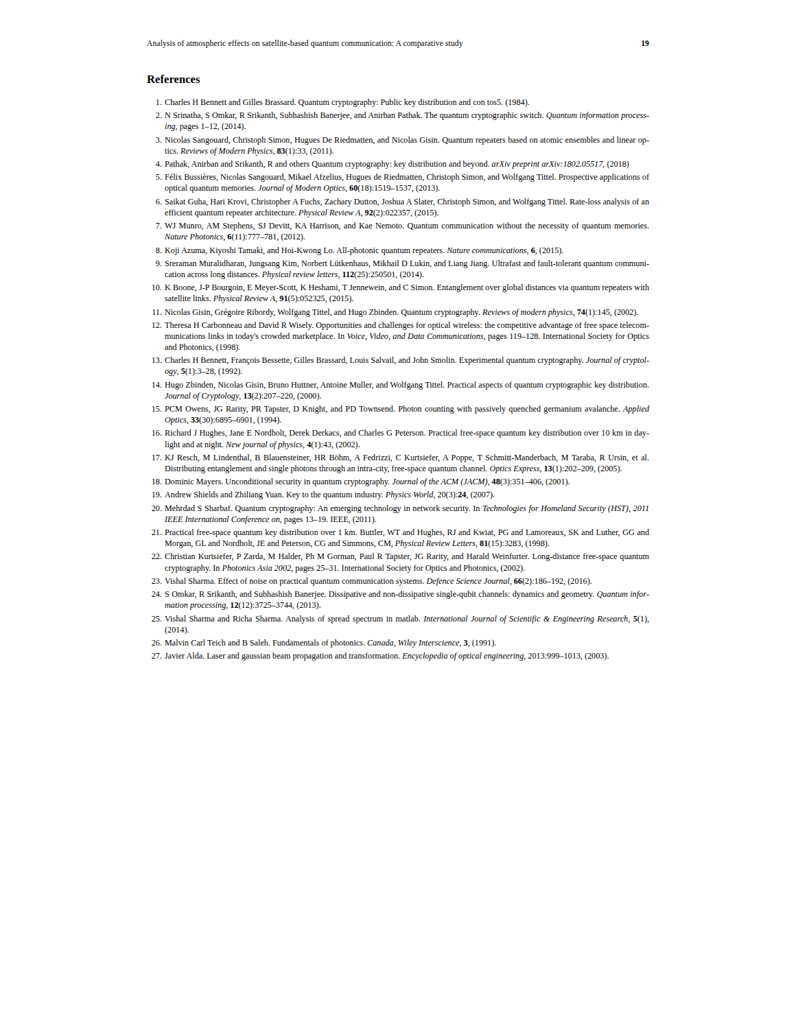Analysis of atmospheric effects on satellite-based quantum communication: A comparative study
19
References
Charles H Bennett and Gilles Brassard. Quantum cryptography: Public key distribution and con tos5. (1984).
N Srinatha, S Omkar, R Srikanth, Subhashish Banerjee, and Anirban Pathak. The quantum cryptographic switch. Quantum information processing, pages 1–12, (2014).
Nicolas Sangouard, Christoph Simon, Hugues De Riedmatten, and Nicolas Gisin. Quantum repeaters based on atomic ensembles and linear optics. Reviews of Modern Physics, 83(1):33, (2011).
Pathak, Anirban and Srikanth, R and others Quantum cryptography: key distribution and beyond. arXiv preprint arXiv:1802.05517, (2018)
Félix Bussières, Nicolas Sangouard, Mikael Afzelius, Hugues de Riedmatten, Christoph Simon, and Wolfgang Tittel. Prospective applications of optical quantum memories. Journal of Modern Optics, 60(18):1519–1537, (2013).
Saikat Guha, Hari Krovi, Christopher A Fuchs, Zachary Dutton, Joshua A Slater, Christoph Simon, and Wolfgang Tittel. Rate-loss analysis of an efficient quantum repeater architecture. Physical Review A, 92(2):022357, (2015).
WJ Munro, AM Stephens, SJ Devitt, KA Harrison, and Kae Nemoto. Quantum communication without the necessity of quantum memories. Nature Photonics, 6(11):777–781, (2012).
Koji Azuma, Kiyoshi Tamaki, and Hoi-Kwong Lo. All-photonic quantum repeaters. Nature communications, 6, (2015).
Sreraman Muralidharan, Jungsang Kim, Norbert Lütkenhaus, Mikhail D Lukin, and Liang Jiang. Ultrafast and fault-tolerant quantum communication across long distances. Physical review letters, 112(25):250501, (2014).
K Boone, J-P Bourgoin, E Meyer-Scott, K Heshami, T Jennewein, and C Simon. Entanglement over global distances via quantum repeaters with satellite links. Physical Review A, 91(5):052325, (2015).
Nicolas Gisin, Grégoire Ribordy, Wolfgang Tittel, and Hugo Zbinden. Quantum cryptography. Reviews of modern physics, 74(1):145, (2002).
Theresa H Carbonneau and David R Wisely. Opportunities and challenges for optical wireless: the competitive advantage of free space telecommunications links in today's crowded marketplace. In Voice, Video, and Data Communications, pages 119–128. International Society for Optics and Photonics, (1998).
Charles H Bennett, François Bessette, Gilles Brassard, Louis Salvail, and John Smolin. Experimental quantum cryptography. Journal of cryptology, 5(1):3–28, (1992).
Hugo Zbinden, Nicolas Gisin, Bruno Huttner, Antoine Muller, and Wolfgang Tittel. Practical aspects of quantum cryptographic key distribution. Journal of Cryptology, 13(2):207–220, (2000).
PCM Owens, JG Rarity, PR Tapster, D Knight, and PD Townsend. Photon counting with passively quenched germanium avalanche. Applied Optics, 33(30):6895–6901, (1994).
Richard J Hughes, Jane E Nordholt, Derek Derkacs, and Charles G Peterson. Practical free-space quantum key distribution over 10 km in daylight and at night. New journal of physics, 4(1):43, (2002).
KJ Resch, M Lindenthal, B Blauensteiner, HR Böhm, A Fedrizzi, C Kurtsiefer, A Poppe, T Schmitt-Manderbach, M Taraba, R Ursin, et al. Distributing entanglement and single photons through an intra-city, free-space quantum channel. Optics Express, 13(1):202–209, (2005).
Dominic Mayers. Unconditional security in quantum cryptography. Journal of the ACM (JACM), 48(3):351–406, (2001).
Andrew Shields and Zhiliang Yuan. Key to the quantum industry. Physics World, 20(3):24, (2007).
Mehrdad S Sharbaf. Quantum cryptography: An emerging technology in network security. In Technologies for Homeland Security (HST), 2011 IEEE International Conference on, pages 13–19. IEEE, (2011).
Practical free-space quantum key distribution over 1 km. Buttler, WT and Hughes, RJ and Kwiat, PG and Lamoreaux, SK and Luther, GG and Morgan, GL and Nordholt, JE and Peterson, CG and Simmons, CM, Physical Review Letters, 81(15):3283, (1998).
Christian Kurtsiefer, P Zarda, M Halder, Ph M Gorman, Paul R Tapster, JG Rarity, and Harald Weinfurter. Long-distance free-space quantum cryptography. In Photonics Asia 2002, pages 25–31. International Society for Optics and Photonics, (2002).
Vishal Sharma. Effect of noise on practical quantum communication systems. Defence Science Journal, 66(2):186–192, (2016).
S Omkar, R Srikanth, and Subhashish Banerjee. Dissipative and non-dissipative single-qubit channels: dynamics and geometry. Quantum information processing, 12(12):3725–3744, (2013).
Vishal Sharma and Richa Sharma. Analysis of spread spectrum in matlab. International Journal of Scientific & Engineering Research, 5(1), (2014).
Malvin Carl Teich and B Saleh. Fundamentals of photonics. Canada, Wiley Interscience, 3, (1991).
Javier Alda. Laser and gaussian beam propagation and transformation. Encyclopedia of optical engineering, 2013:999–1013, (2003).